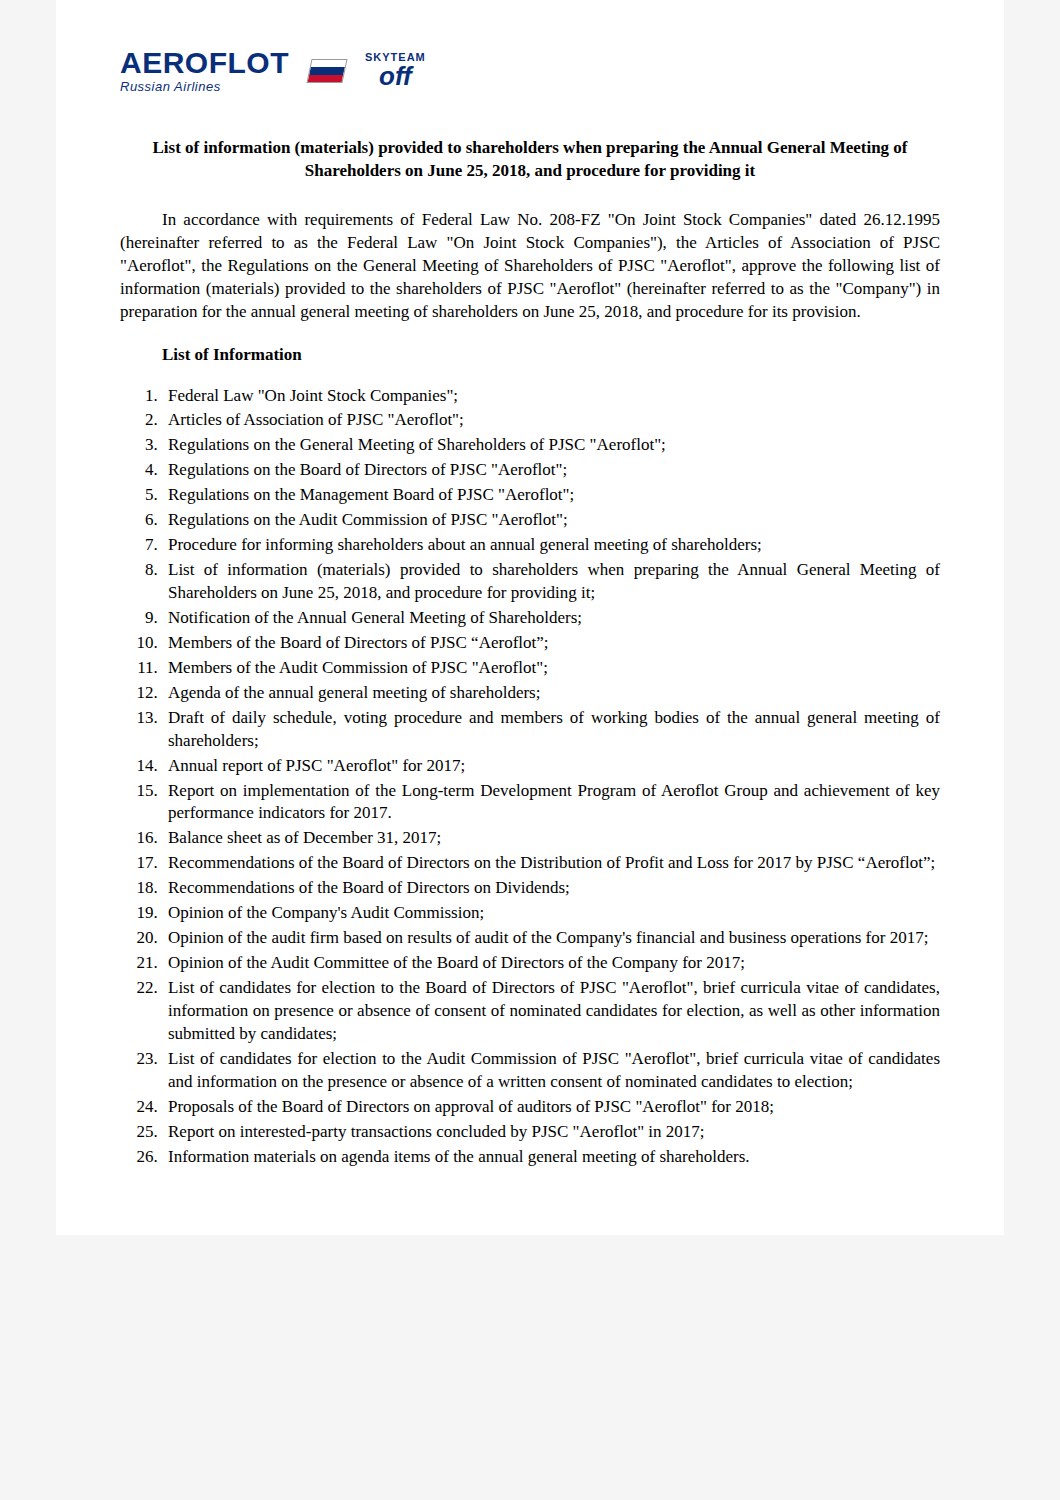AEROFLOT Russian Airlines
SKYTEAM
off
List of information (materials) provided to shareholders when preparing the Annual General Meeting of Shareholders on June 25, 2018, and procedure for providing it
In accordance with requirements of Federal Law No. 208-FZ "On Joint Stock Companies" dated 26.12.1995 (hereinafter referred to as the Federal Law "On Joint Stock Companies"), the Articles of Association of PJSC "Aeroflot", the Regulations on the General Meeting of Shareholders of PJSC "Aeroflot", approve the following list of information (materials) provided to the shareholders of PJSC "Aeroflot" (hereinafter referred to as the "Company") in preparation for the annual general meeting of shareholders on June 25, 2018, and procedure for its provision.
List of Information
Federal Law "On Joint Stock Companies";
Articles of Association of PJSC "Aeroflot";
Regulations on the General Meeting of Shareholders of PJSC "Aeroflot";
Regulations on the Board of Directors of PJSC "Aeroflot";
Regulations on the Management Board of PJSC "Aeroflot";
Regulations on the Audit Commission of PJSC "Aeroflot";
Procedure for informing shareholders about an annual general meeting of shareholders;
List of information (materials) provided to shareholders when preparing the Annual General Meeting of Shareholders on June 25, 2018, and procedure for providing it;
Notification of the Annual General Meeting of Shareholders;
Members of the Board of Directors of PJSC “Aeroflot”;
Members of the Audit Commission of PJSC "Aeroflot";
Agenda of the annual general meeting of shareholders;
Draft of daily schedule, voting procedure and members of working bodies of the annual general meeting of shareholders;
Annual report of PJSC "Aeroflot" for 2017;
Report on implementation of the Long-term Development Program of Aeroflot Group and achievement of key performance indicators for 2017.
Balance sheet as of December 31, 2017;
Recommendations of the Board of Directors on the Distribution of Profit and Loss for 2017 by PJSC “Aeroflot”;
Recommendations of the Board of Directors on Dividends;
Opinion of the Company's Audit Commission;
Opinion of the audit firm based on results of audit of the Company's financial and business operations for 2017;
Opinion of the Audit Committee of the Board of Directors of the Company for 2017;
List of candidates for election to the Board of Directors of PJSC "Aeroflot", brief curricula vitae of candidates, information on presence or absence of consent of nominated candidates for election, as well as other information submitted by candidates;
List of candidates for election to the Audit Commission of PJSC "Aeroflot", brief curricula vitae of candidates and information on the presence or absence of a written consent of nominated candidates to election;
Proposals of the Board of Directors on approval of auditors of PJSC "Aeroflot" for 2018;
Report on interested-party transactions concluded by PJSC "Aeroflot" in 2017;
Information materials on agenda items of the annual general meeting of shareholders.